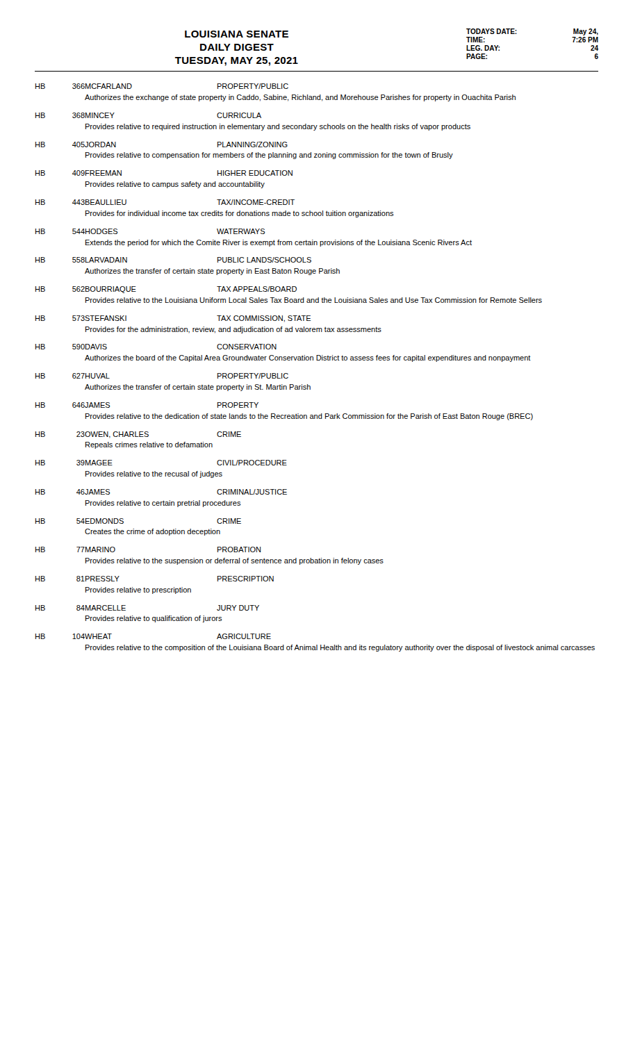LOUISIANA SENATE
DAILY DIGEST
TUESDAY, MAY 25, 2021
| TODAYS DATE: | May 24, |
| TIME: | 7:26 PM |
| LEG. DAY: | 24 |
| PAGE: | 6 |
| HB | 366 | MCFARLAND PROPERTY/PUBLIC Authorizes the exchange of state property in Caddo, Sabine, Richland, and Morehouse Parishes for property in Ouachita Parish |
| HB | 368 | MINCEY CURRICULA Provides relative to required instruction in elementary and secondary schools on the health risks of vapor products |
| HB | 405 | JORDAN PLANNING/ZONING Provides relative to compensation for members of the planning and zoning commission for the town of Brusly |
| HB | 409 | FREEMAN HIGHER EDUCATION Provides relative to campus safety and accountability |
| HB | 443 | BEAULLIEU TAX/INCOME-CREDIT Provides for individual income tax credits for donations made to school tuition organizations |
| HB | 544 | HODGES WATERWAYS Extends the period for which the Comite River is exempt from certain provisions of the Louisiana Scenic Rivers Act |
| HB | 558 | LARVADAIN PUBLIC LANDS/SCHOOLS Authorizes the transfer of certain state property in East Baton Rouge Parish |
| HB | 562 | BOURRIAQUE TAX APPEALS/BOARD Provides relative to the Louisiana Uniform Local Sales Tax Board and the Louisiana Sales and Use Tax Commission for Remote Sellers |
| HB | 573 | STEFANSKI TAX COMMISSION, STATE Provides for the administration, review, and adjudication of ad valorem tax assessments |
| HB | 590 | DAVIS CONSERVATION Authorizes the board of the Capital Area Groundwater Conservation District to assess fees for capital expenditures and nonpayment |
| HB | 627 | HUVAL PROPERTY/PUBLIC Authorizes the transfer of certain state property in St. Martin Parish |
| HB | 646 | JAMES PROPERTY Provides relative to the dedication of state lands to the Recreation and Park Commission for the Parish of East Baton Rouge (BREC) |
| HB | 23 | OWEN, CHARLES CRIME Repeals crimes relative to defamation |
| HB | 39 | MAGEE CIVIL/PROCEDURE Provides relative to the recusal of judges |
| HB | 46 | JAMES CRIMINAL/JUSTICE Provides relative to certain pretrial procedures |
| HB | 54 | EDMONDS CRIME Creates the crime of adoption deception |
| HB | 77 | MARINO PROBATION Provides relative to the suspension or deferral of sentence and probation in felony cases |
| HB | 81 | PRESSLY PRESCRIPTION Provides relative to prescription |
| HB | 84 | MARCELLE JURY DUTY Provides relative to qualification of jurors |
| HB | 104 | WHEAT AGRICULTURE Provides relative to the composition of the Louisiana Board of Animal Health and its regulatory authority over the disposal of livestock animal carcasses |